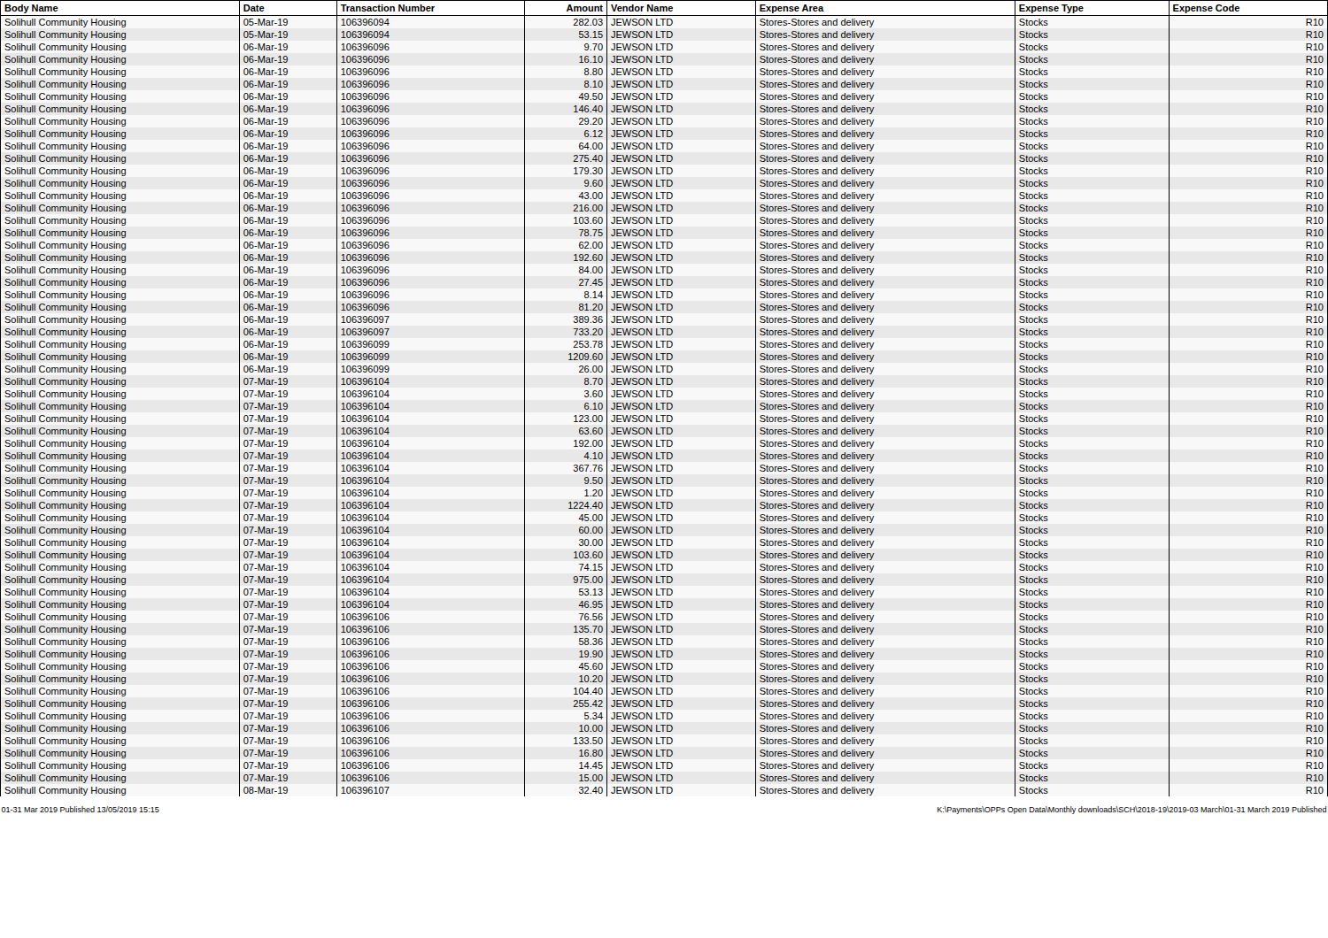| Body Name | Date | Transaction Number | Amount | Vendor Name | Expense Area | Expense Type | Expense Code |
| --- | --- | --- | --- | --- | --- | --- | --- |
| Solihull Community Housing | 05-Mar-19 | 106396094 | 282.03 | JEWSON LTD | Stores-Stores and delivery | Stocks | R10 |
| Solihull Community Housing | 05-Mar-19 | 106396094 | 53.15 | JEWSON LTD | Stores-Stores and delivery | Stocks | R10 |
| Solihull Community Housing | 06-Mar-19 | 106396096 | 9.70 | JEWSON LTD | Stores-Stores and delivery | Stocks | R10 |
| Solihull Community Housing | 06-Mar-19 | 106396096 | 16.10 | JEWSON LTD | Stores-Stores and delivery | Stocks | R10 |
| Solihull Community Housing | 06-Mar-19 | 106396096 | 8.80 | JEWSON LTD | Stores-Stores and delivery | Stocks | R10 |
| Solihull Community Housing | 06-Mar-19 | 106396096 | 8.10 | JEWSON LTD | Stores-Stores and delivery | Stocks | R10 |
| Solihull Community Housing | 06-Mar-19 | 106396096 | 49.50 | JEWSON LTD | Stores-Stores and delivery | Stocks | R10 |
| Solihull Community Housing | 06-Mar-19 | 106396096 | 146.40 | JEWSON LTD | Stores-Stores and delivery | Stocks | R10 |
| Solihull Community Housing | 06-Mar-19 | 106396096 | 29.20 | JEWSON LTD | Stores-Stores and delivery | Stocks | R10 |
| Solihull Community Housing | 06-Mar-19 | 106396096 | 6.12 | JEWSON LTD | Stores-Stores and delivery | Stocks | R10 |
| Solihull Community Housing | 06-Mar-19 | 106396096 | 64.00 | JEWSON LTD | Stores-Stores and delivery | Stocks | R10 |
| Solihull Community Housing | 06-Mar-19 | 106396096 | 275.40 | JEWSON LTD | Stores-Stores and delivery | Stocks | R10 |
| Solihull Community Housing | 06-Mar-19 | 106396096 | 179.30 | JEWSON LTD | Stores-Stores and delivery | Stocks | R10 |
| Solihull Community Housing | 06-Mar-19 | 106396096 | 9.60 | JEWSON LTD | Stores-Stores and delivery | Stocks | R10 |
| Solihull Community Housing | 06-Mar-19 | 106396096 | 43.00 | JEWSON LTD | Stores-Stores and delivery | Stocks | R10 |
| Solihull Community Housing | 06-Mar-19 | 106396096 | 216.00 | JEWSON LTD | Stores-Stores and delivery | Stocks | R10 |
| Solihull Community Housing | 06-Mar-19 | 106396096 | 103.60 | JEWSON LTD | Stores-Stores and delivery | Stocks | R10 |
| Solihull Community Housing | 06-Mar-19 | 106396096 | 78.75 | JEWSON LTD | Stores-Stores and delivery | Stocks | R10 |
| Solihull Community Housing | 06-Mar-19 | 106396096 | 62.00 | JEWSON LTD | Stores-Stores and delivery | Stocks | R10 |
| Solihull Community Housing | 06-Mar-19 | 106396096 | 192.60 | JEWSON LTD | Stores-Stores and delivery | Stocks | R10 |
| Solihull Community Housing | 06-Mar-19 | 106396096 | 84.00 | JEWSON LTD | Stores-Stores and delivery | Stocks | R10 |
| Solihull Community Housing | 06-Mar-19 | 106396096 | 27.45 | JEWSON LTD | Stores-Stores and delivery | Stocks | R10 |
| Solihull Community Housing | 06-Mar-19 | 106396096 | 8.14 | JEWSON LTD | Stores-Stores and delivery | Stocks | R10 |
| Solihull Community Housing | 06-Mar-19 | 106396096 | 81.20 | JEWSON LTD | Stores-Stores and delivery | Stocks | R10 |
| Solihull Community Housing | 06-Mar-19 | 106396097 | 389.36 | JEWSON LTD | Stores-Stores and delivery | Stocks | R10 |
| Solihull Community Housing | 06-Mar-19 | 106396097 | 733.20 | JEWSON LTD | Stores-Stores and delivery | Stocks | R10 |
| Solihull Community Housing | 06-Mar-19 | 106396099 | 253.78 | JEWSON LTD | Stores-Stores and delivery | Stocks | R10 |
| Solihull Community Housing | 06-Mar-19 | 106396099 | 1209.60 | JEWSON LTD | Stores-Stores and delivery | Stocks | R10 |
| Solihull Community Housing | 06-Mar-19 | 106396099 | 26.00 | JEWSON LTD | Stores-Stores and delivery | Stocks | R10 |
| Solihull Community Housing | 07-Mar-19 | 106396104 | 8.70 | JEWSON LTD | Stores-Stores and delivery | Stocks | R10 |
| Solihull Community Housing | 07-Mar-19 | 106396104 | 3.60 | JEWSON LTD | Stores-Stores and delivery | Stocks | R10 |
| Solihull Community Housing | 07-Mar-19 | 106396104 | 6.10 | JEWSON LTD | Stores-Stores and delivery | Stocks | R10 |
| Solihull Community Housing | 07-Mar-19 | 106396104 | 123.00 | JEWSON LTD | Stores-Stores and delivery | Stocks | R10 |
| Solihull Community Housing | 07-Mar-19 | 106396104 | 63.60 | JEWSON LTD | Stores-Stores and delivery | Stocks | R10 |
| Solihull Community Housing | 07-Mar-19 | 106396104 | 192.00 | JEWSON LTD | Stores-Stores and delivery | Stocks | R10 |
| Solihull Community Housing | 07-Mar-19 | 106396104 | 4.10 | JEWSON LTD | Stores-Stores and delivery | Stocks | R10 |
| Solihull Community Housing | 07-Mar-19 | 106396104 | 367.76 | JEWSON LTD | Stores-Stores and delivery | Stocks | R10 |
| Solihull Community Housing | 07-Mar-19 | 106396104 | 9.50 | JEWSON LTD | Stores-Stores and delivery | Stocks | R10 |
| Solihull Community Housing | 07-Mar-19 | 106396104 | 1.20 | JEWSON LTD | Stores-Stores and delivery | Stocks | R10 |
| Solihull Community Housing | 07-Mar-19 | 106396104 | 1224.40 | JEWSON LTD | Stores-Stores and delivery | Stocks | R10 |
| Solihull Community Housing | 07-Mar-19 | 106396104 | 45.00 | JEWSON LTD | Stores-Stores and delivery | Stocks | R10 |
| Solihull Community Housing | 07-Mar-19 | 106396104 | 60.00 | JEWSON LTD | Stores-Stores and delivery | Stocks | R10 |
| Solihull Community Housing | 07-Mar-19 | 106396104 | 30.00 | JEWSON LTD | Stores-Stores and delivery | Stocks | R10 |
| Solihull Community Housing | 07-Mar-19 | 106396104 | 103.60 | JEWSON LTD | Stores-Stores and delivery | Stocks | R10 |
| Solihull Community Housing | 07-Mar-19 | 106396104 | 74.15 | JEWSON LTD | Stores-Stores and delivery | Stocks | R10 |
| Solihull Community Housing | 07-Mar-19 | 106396104 | 975.00 | JEWSON LTD | Stores-Stores and delivery | Stocks | R10 |
| Solihull Community Housing | 07-Mar-19 | 106396104 | 53.13 | JEWSON LTD | Stores-Stores and delivery | Stocks | R10 |
| Solihull Community Housing | 07-Mar-19 | 106396104 | 46.95 | JEWSON LTD | Stores-Stores and delivery | Stocks | R10 |
| Solihull Community Housing | 07-Mar-19 | 106396106 | 76.56 | JEWSON LTD | Stores-Stores and delivery | Stocks | R10 |
| Solihull Community Housing | 07-Mar-19 | 106396106 | 135.70 | JEWSON LTD | Stores-Stores and delivery | Stocks | R10 |
| Solihull Community Housing | 07-Mar-19 | 106396106 | 58.36 | JEWSON LTD | Stores-Stores and delivery | Stocks | R10 |
| Solihull Community Housing | 07-Mar-19 | 106396106 | 19.90 | JEWSON LTD | Stores-Stores and delivery | Stocks | R10 |
| Solihull Community Housing | 07-Mar-19 | 106396106 | 45.60 | JEWSON LTD | Stores-Stores and delivery | Stocks | R10 |
| Solihull Community Housing | 07-Mar-19 | 106396106 | 10.20 | JEWSON LTD | Stores-Stores and delivery | Stocks | R10 |
| Solihull Community Housing | 07-Mar-19 | 106396106 | 104.40 | JEWSON LTD | Stores-Stores and delivery | Stocks | R10 |
| Solihull Community Housing | 07-Mar-19 | 106396106 | 255.42 | JEWSON LTD | Stores-Stores and delivery | Stocks | R10 |
| Solihull Community Housing | 07-Mar-19 | 106396106 | 5.34 | JEWSON LTD | Stores-Stores and delivery | Stocks | R10 |
| Solihull Community Housing | 07-Mar-19 | 106396106 | 10.00 | JEWSON LTD | Stores-Stores and delivery | Stocks | R10 |
| Solihull Community Housing | 07-Mar-19 | 106396106 | 133.50 | JEWSON LTD | Stores-Stores and delivery | Stocks | R10 |
| Solihull Community Housing | 07-Mar-19 | 106396106 | 16.80 | JEWSON LTD | Stores-Stores and delivery | Stocks | R10 |
| Solihull Community Housing | 07-Mar-19 | 106396106 | 14.45 | JEWSON LTD | Stores-Stores and delivery | Stocks | R10 |
| Solihull Community Housing | 07-Mar-19 | 106396106 | 15.00 | JEWSON LTD | Stores-Stores and delivery | Stocks | R10 |
| Solihull Community Housing | 08-Mar-19 | 106396107 | 32.40 | JEWSON LTD | Stores-Stores and delivery | Stocks | R10 |
| 01-31 Mar 2019 Published 13/05/2019 15:15 | K:\Payments\OPPs Open Data\Monthly downloads\SCH\2018-19\2019-03 March\01-31 March 2019 Published |